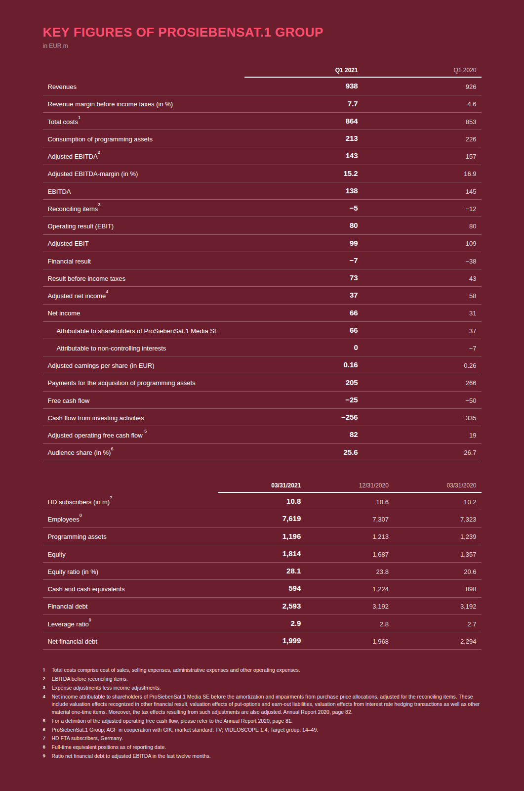Key figures of ProSiebenSat.1 Group
in EUR m
| | Q1 2021 | Q1 2020 |
| --- | --- | --- |
| Revenues | 938 | 926 |
| Revenue margin before income taxes (in %) | 7.7 | 4.6 |
| Total costs 1 | 864 | 853 |
| Consumption of programming assets | 213 | 226 |
| Adjusted EBITDA 2 | 143 | 157 |
| Adjusted EBITDA-margin (in %) | 15.2 | 16.9 |
| EBITDA | 138 | 145 |
| Reconciling items 3 | −5 | −12 |
| Operating result (EBIT) | 80 | 80 |
| Adjusted EBIT | 99 | 109 |
| Financial result | −7 | −38 |
| Result before income taxes | 73 | 43 |
| Adjusted net income 4 | 37 | 58 |
| Net income | 66 | 31 |
| Attributable to shareholders of ProSiebenSat.1 Media SE | 66 | 37 |
| Attributable to non-controlling interests | 0 | −7 |
| Adjusted earnings per share (in EUR) | 0.16 | 0.26 |
| Payments for the acquisition of programming assets | 205 | 266 |
| Free cash flow | −25 | −50 |
| Cash flow from investing activities | −256 | −335 |
| Adjusted operating free cash flow 5 | 82 | 19 |
| Audience share (in %) 6 | 25.6 | 26.7 |
| | 03/31/2021 | 12/31/2020 | 03/31/2020 |
| --- | --- | --- | --- |
| HD subscribers (in m) 7 | 10.8 | 10.6 | 10.2 |
| Employees 8 | 7,619 | 7,307 | 7,323 |
| Programming assets | 1,196 | 1,213 | 1,239 |
| Equity | 1,814 | 1,687 | 1,357 |
| Equity ratio (in %) | 28.1 | 23.8 | 20.6 |
| Cash and cash equivalents | 594 | 1,224 | 898 |
| Financial debt | 2,593 | 3,192 | 3,192 |
| Leverage ratio 9 | 2.9 | 2.8 | 2.7 |
| Net financial debt | 1,999 | 1,968 | 2,294 |
1 Total costs comprise cost of sales, selling expenses, administrative expenses and other operating expenses.
2 EBITDA before reconciling items.
3 Expense adjustments less income adjustments.
4 Net income attributable to shareholders of ProSiebenSat.1 Media SE before the amortization and impairments from purchase price allocations, adjusted for the reconciling items. These include valuation effects recognized in other financial result, valuation effects of put-options and earn-out liabilities, valuation effects from interest rate hedging transactions as well as other material one-time items. Moreover, the tax effects resulting from such adjustments are also adjusted. Annual Report 2020, page 82.
5 For a definition of the adjusted operating free cash flow, please refer to the Annual Report 2020, page 81.
6 ProSiebenSat.1 Group; AGF in cooperation with GfK; market standard: TV; VIDEOSCOPE 1.4; Target group: 14–49.
7 HD FTA subscribers, Germany.
8 Full-time equivalent positions as of reporting date.
9 Ratio net financial debt to adjusted EBITDA in the last twelve months.